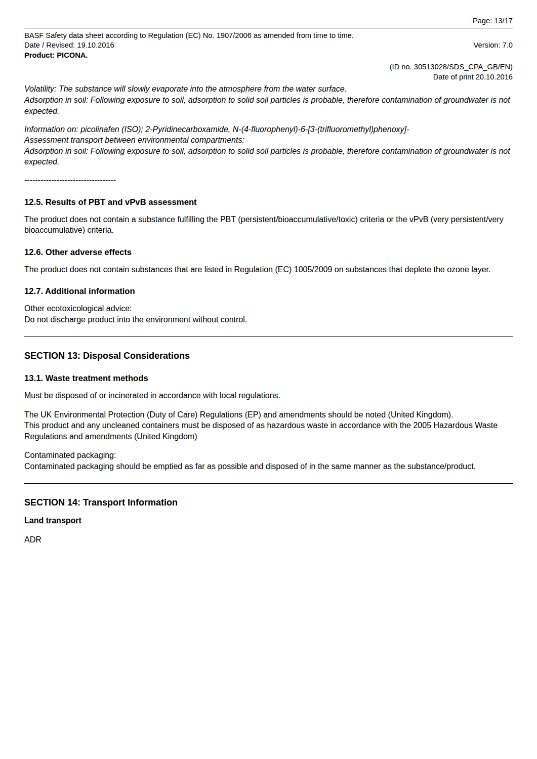Page: 13/17
BASF Safety data sheet according to Regulation (EC) No. 1907/2006 as amended from time to time.
Date / Revised: 19.10.2016 Version: 7.0
Product: PICONA.
(ID no. 30513028/SDS_CPA_GB/EN)
Date of print 20.10.2016
Volatility: The substance will slowly evaporate into the atmosphere from the water surface.
Adsorption in soil: Following exposure to soil, adsorption to solid soil particles is probable, therefore contamination of groundwater is not expected.
Information on: picolinafen (ISO); 2-Pyridinecarboxamide, N-(4-fluorophenyl)-6-[3-(trifluoromethyl)phenoxy]-
Assessment transport between environmental compartments:
Adsorption in soil: Following exposure to soil, adsorption to solid soil particles is probable, therefore contamination of groundwater is not expected.
----------------------------------
12.5. Results of PBT and vPvB assessment
The product does not contain a substance fulfilling the PBT (persistent/bioaccumulative/toxic) criteria or the vPvB (very persistent/very bioaccumulative) criteria.
12.6. Other adverse effects
The product does not contain substances that are listed in Regulation (EC) 1005/2009 on substances that deplete the ozone layer.
12.7. Additional information
Other ecotoxicological advice:
Do not discharge product into the environment without control.
SECTION 13: Disposal Considerations
13.1. Waste treatment methods
Must be disposed of or incinerated in accordance with local regulations.
The UK Environmental Protection (Duty of Care) Regulations (EP) and amendments should be noted (United Kingdom).
This product and any uncleaned containers must be disposed of as hazardous waste in accordance with the 2005 Hazardous Waste Regulations and amendments (United Kingdom)
Contaminated packaging:
Contaminated packaging should be emptied as far as possible and disposed of in the same manner as the substance/product.
SECTION 14: Transport Information
Land transport
ADR